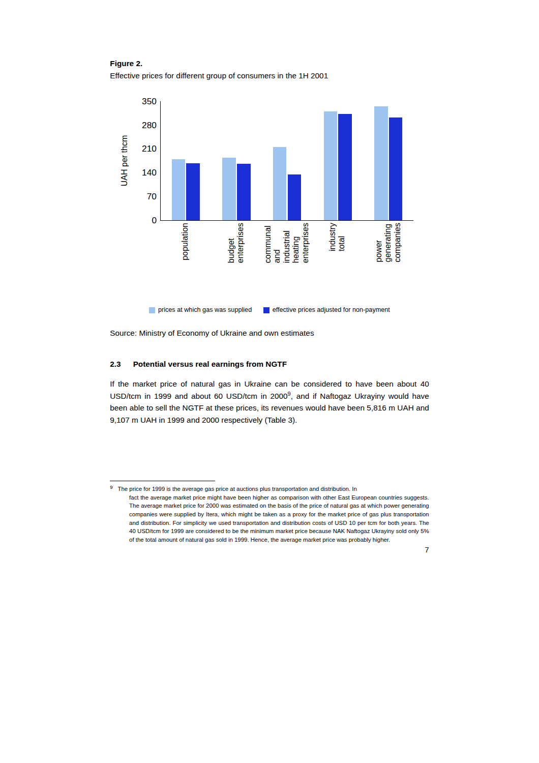Figure 2.
Effective prices for different group of consumers in the 1H 2001
350
280
210
140
70
0
UAH per thcm
population
budget enterprises
communal and industrial heating enterprises
industry total
power generating companies
prices at which gas was supplied
effective prices adjusted for non-payment
Source: Ministry of Economy of Ukraine and own estimates
2.3 Potential versus real earnings from NGTF
If the market price of natural gas in Ukraine can be considered to have been about 40 USD/tcm in 1999 and about 60 USD/tcm in 20009, and if Naftogaz Ukrayiny would have been able to sell the NGTF at these prices, its revenues would have been 5,816 m UAH and 9,107 m UAH in 1999 and 2000 respectively (Table 3).
9 The price for 1999 is the average gas price at auctions plus transportation and distribution. In fact the average market price might have been higher as comparison with other East European countries suggests. The average market price for 2000 was estimated on the basis of the price of natural gas at which power generating companies were supplied by Itera, which might be taken as a proxy for the market price of gas plus transportation and distribution. For simplicity we used transportation and distribution costs of USD 10 per tcm for both years. The 40 USD/tcm for 1999 are considered to be the minimum market price because NAK Naftogaz Ukrayiny sold only 5% of the total amount of natural gas sold in 1999. Hence, the average market price was probably higher.
7